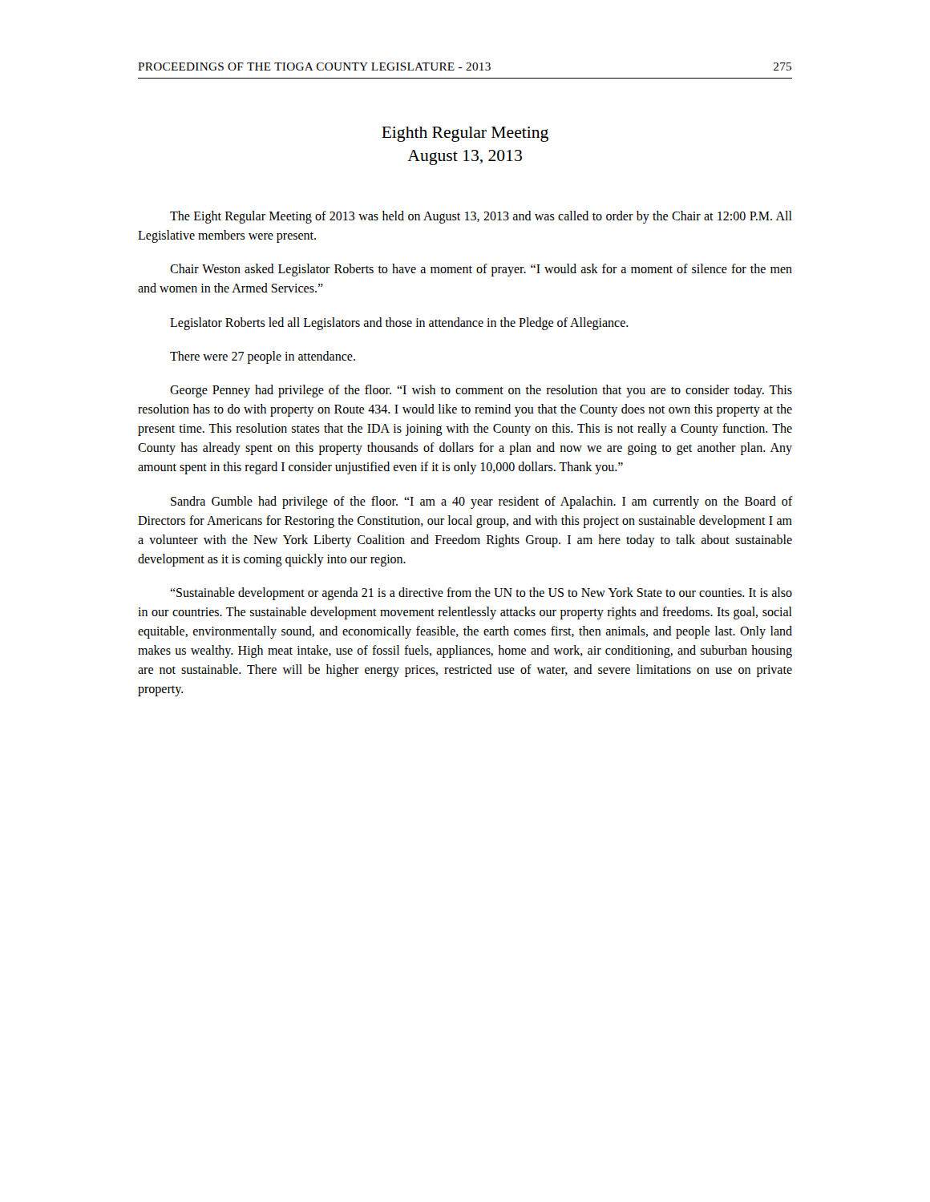Proceedings of the Tioga County Legislature - 2013 275
Eighth Regular Meeting August 13, 2013
The Eight Regular Meeting of 2013 was held on August 13, 2013 and was called to order by the Chair at 12:00 P.M. All Legislative members were present.
Chair Weston asked Legislator Roberts to have a moment of prayer. “I would ask for a moment of silence for the men and women in the Armed Services.”
Legislator Roberts led all Legislators and those in attendance in the Pledge of Allegiance.
There were 27 people in attendance.
George Penney had privilege of the floor. “I wish to comment on the resolution that you are to consider today. This resolution has to do with property on Route 434. I would like to remind you that the County does not own this property at the present time. This resolution states that the IDA is joining with the County on this. This is not really a County function. The County has already spent on this property thousands of dollars for a plan and now we are going to get another plan. Any amount spent in this regard I consider unjustified even if it is only 10,000 dollars. Thank you.”
Sandra Gumble had privilege of the floor. “I am a 40 year resident of Apalachin. I am currently on the Board of Directors for Americans for Restoring the Constitution, our local group, and with this project on sustainable development I am a volunteer with the New York Liberty Coalition and Freedom Rights Group. I am here today to talk about sustainable development as it is coming quickly into our region.
“Sustainable development or agenda 21 is a directive from the UN to the US to New York State to our counties. It is also in our countries. The sustainable development movement relentlessly attacks our property rights and freedoms. Its goal, social equitable, environmentally sound, and economically feasible, the earth comes first, then animals, and people last. Only land makes us wealthy. High meat intake, use of fossil fuels, appliances, home and work, air conditioning, and suburban housing are not sustainable. There will be higher energy prices, restricted use of water, and severe limitations on use on private property.